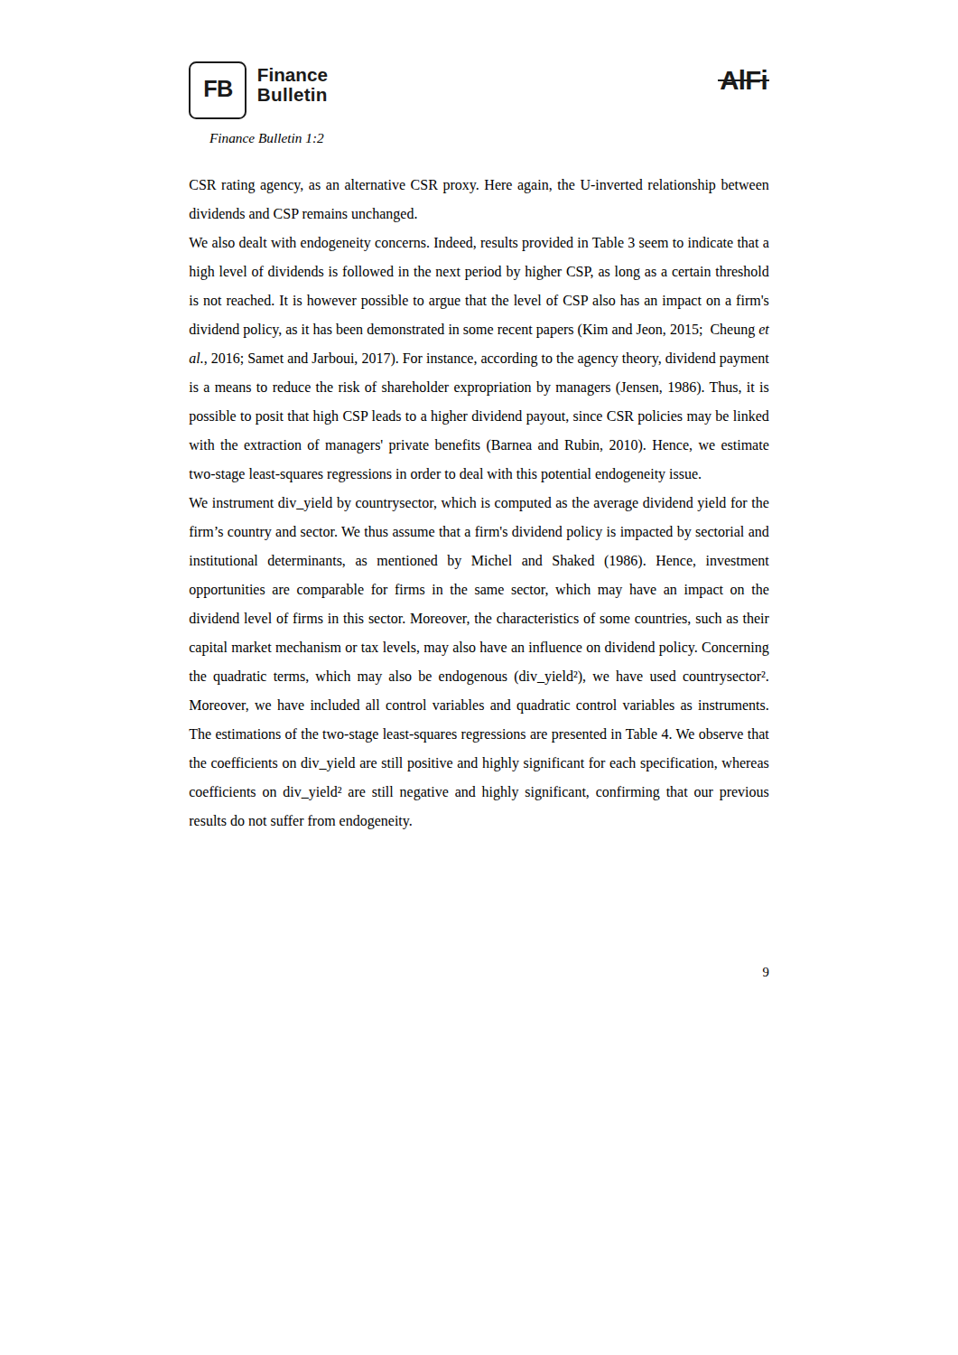FB
Finance
Bulletin
AlFi
Finance Bulletin 1:2
CSR rating agency, as an alternative CSR proxy. Here again, the U-inverted relationship between dividends and CSP remains unchanged.
We also dealt with endogeneity concerns. Indeed, results provided in Table 3 seem to indicate that a high level of dividends is followed in the next period by higher CSP, as long as a certain threshold is not reached. It is however possible to argue that the level of CSP also has an impact on a firm's dividend policy, as it has been demonstrated in some recent papers (Kim and Jeon, 2015; Cheung et al., 2016; Samet and Jarboui, 2017). For instance, according to the agency theory, dividend payment is a means to reduce the risk of shareholder expropriation by managers (Jensen, 1986). Thus, it is possible to posit that high CSP leads to a higher dividend payout, since CSR policies may be linked with the extraction of managers' private benefits (Barnea and Rubin, 2010). Hence, we estimate two-stage least-squares regressions in order to deal with this potential endogeneity issue.
We instrument div_yield by countrysector, which is computed as the average dividend yield for the firm’s country and sector. We thus assume that a firm's dividend policy is impacted by sectorial and institutional determinants, as mentioned by Michel and Shaked (1986). Hence, investment opportunities are comparable for firms in the same sector, which may have an impact on the dividend level of firms in this sector. Moreover, the characteristics of some countries, such as their capital market mechanism or tax levels, may also have an influence on dividend policy. Concerning the quadratic terms, which may also be endogenous (div_yield²), we have used countrysector². Moreover, we have included all control variables and quadratic control variables as instruments. The estimations of the two-stage least-squares regressions are presented in Table 4. We observe that the coefficients on div_yield are still positive and highly significant for each specification, whereas coefficients on div_yield² are still negative and highly significant, confirming that our previous results do not suffer from endogeneity.
9